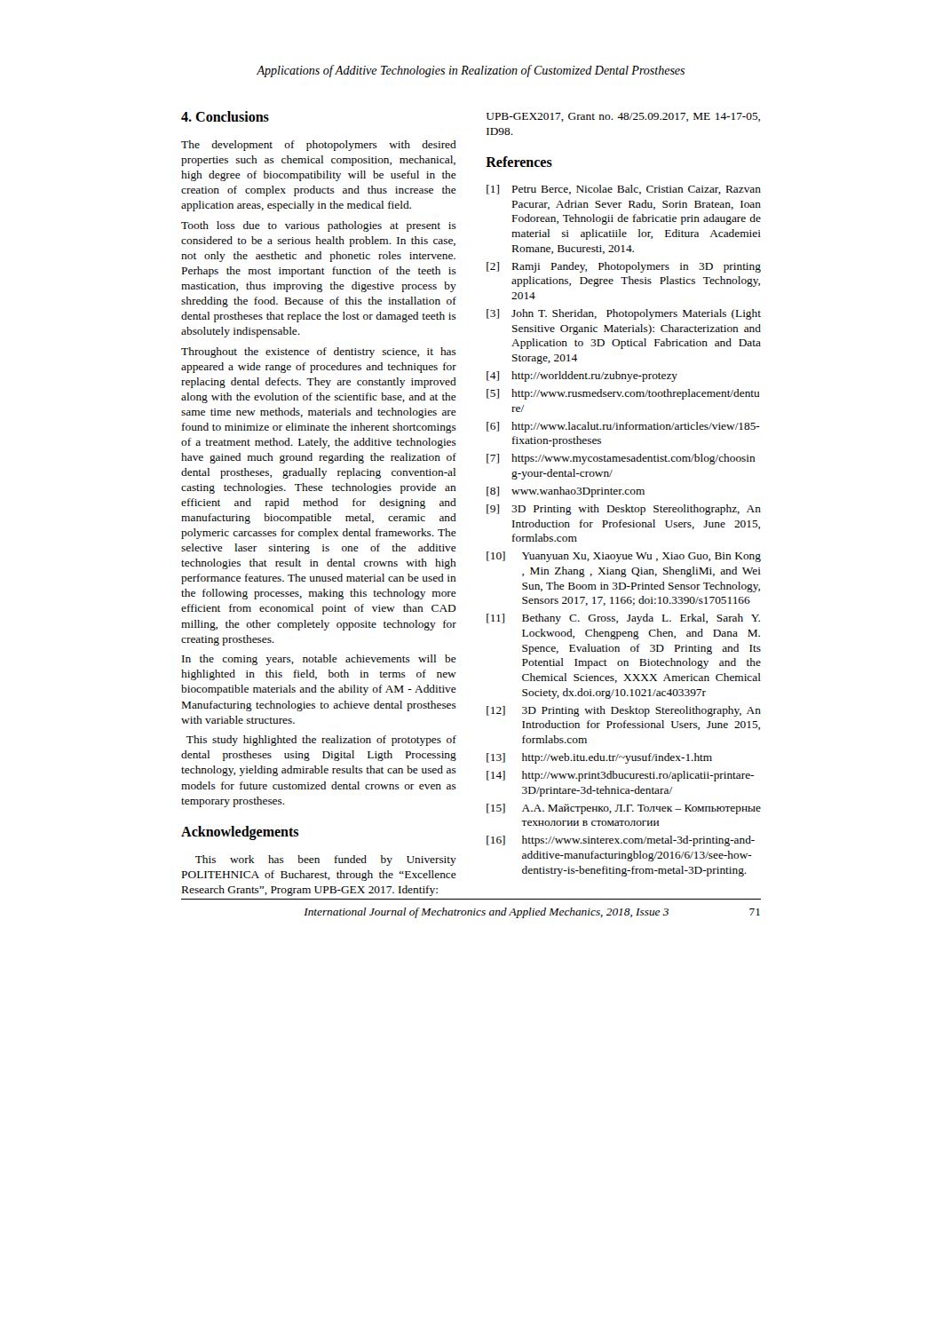Applications of Additive Technologies in Realization of Customized Dental Prostheses
4. Conclusions
The development of photopolymers with desired properties such as chemical composition, mechanical, high degree of biocompatibility will be useful in the creation of complex products and thus increase the application areas, especially in the medical field.
Tooth loss due to various pathologies at present is considered to be a serious health problem. In this case, not only the aesthetic and phonetic roles intervene. Perhaps the most important function of the teeth is mastication, thus improving the digestive process by shredding the food. Because of this the installation of dental prostheses that replace the lost or damaged teeth is absolutely indispensable.
Throughout the existence of dentistry science, it has appeared a wide range of procedures and techniques for replacing dental defects. They are constantly improved along with the evolution of the scientific base, and at the same time new methods, materials and technologies are found to minimize or eliminate the inherent shortcomings of a treatment method. Lately, the additive technologies have gained much ground regarding the realization of dental prostheses, gradually replacing convention-al casting technologies. These technologies provide an efficient and rapid method for designing and manufacturing biocompatible metal, ceramic and polymeric carcasses for complex dental frameworks. The selective laser sintering is one of the additive technologies that result in dental crowns with high performance features. The unused material can be used in the following processes, making this technology more efficient from economical point of view than CAD milling, the other completely opposite technology for creating prostheses.
In the coming years, notable achievements will be highlighted in this field, both in terms of new biocompatible materials and the ability of AM - Additive Manufacturing technologies to achieve dental prostheses with variable structures.
This study highlighted the realization of prototypes of dental prostheses using Digital Ligth Processing technology, yielding admirable results that can be used as models for future customized dental crowns or even as temporary prostheses.
Acknowledgements
This work has been funded by University POLITEHNICA of Bucharest, through the “Excellence Research Grants”, Program UPB-GEX 2017. Identify:
UPB-GEX2017, Grant no. 48/25.09.2017, ME 14-17-05, ID98.
References
[1] Petru Berce, Nicolae Balc, Cristian Caizar, Razvan Pacurar, Adrian Sever Radu, Sorin Bratean, Ioan Fodorean, Tehnologii de fabricatie prin adaugare de material si aplicatiile lor, Editura Academiei Romane, Bucuresti, 2014.
[2] Ramji Pandey, Photopolymers in 3D printing applications, Degree Thesis Plastics Technology, 2014
[3] John T. Sheridan, Photopolymers Materials (Light Sensitive Organic Materials): Characterization and Application to 3D Optical Fabrication and Data Storage, 2014
[4] http://worlddent.ru/zubnye-protezy
[5] http://www.rusmedserv.com/toothreplacement/denture/
[6] http://www.lacalut.ru/information/articles/view/185-fixation-prostheses
[7] https://www.mycostamesadentist.com/blog/choosing-your-dental-crown/
[8] www.wanhao3Dprinter.com
[9] 3D Printing with Desktop Stereolithographz, An Introduction for Profesional Users, June 2015, formlabs.com
[10] Yuanyuan Xu, Xiaoyue Wu , Xiao Guo, Bin Kong , Min Zhang , Xiang Qian, ShengliMi, and Wei Sun, The Boom in 3D-Printed Sensor Technology, Sensors 2017, 17, 1166; doi:10.3390/s17051166
[11] Bethany C. Gross, Jayda L. Erkal, Sarah Y. Lockwood, Chengpeng Chen, and Dana M. Spence, Evaluation of 3D Printing and Its Potential Impact on Biotechnology and the Chemical Sciences, XXXX American Chemical Society, dx.doi.org/10.1021/ac403397r
[12] 3D Printing with Desktop Stereolithography, An Introduction for Professional Users, June 2015, formlabs.com
[13] http://web.itu.edu.tr/~yusuf/index-1.htm
[14] http://www.print3dbucuresti.ro/aplicatii-printare-3D/printare-3d-tehnica-dentara/
[15] А.А. Майстренко, Л.Г. Толчек – Компьютерные технологии в стоматологии
[16] https://www.sinterex.com/metal-3d-printing-and-additive-manufacturingblog/2016/6/13/see-how-dentistry-is-benefiting-from-metal-3D-printing.
International Journal of Mechatronics and Applied Mechanics, 2018, Issue 3
71